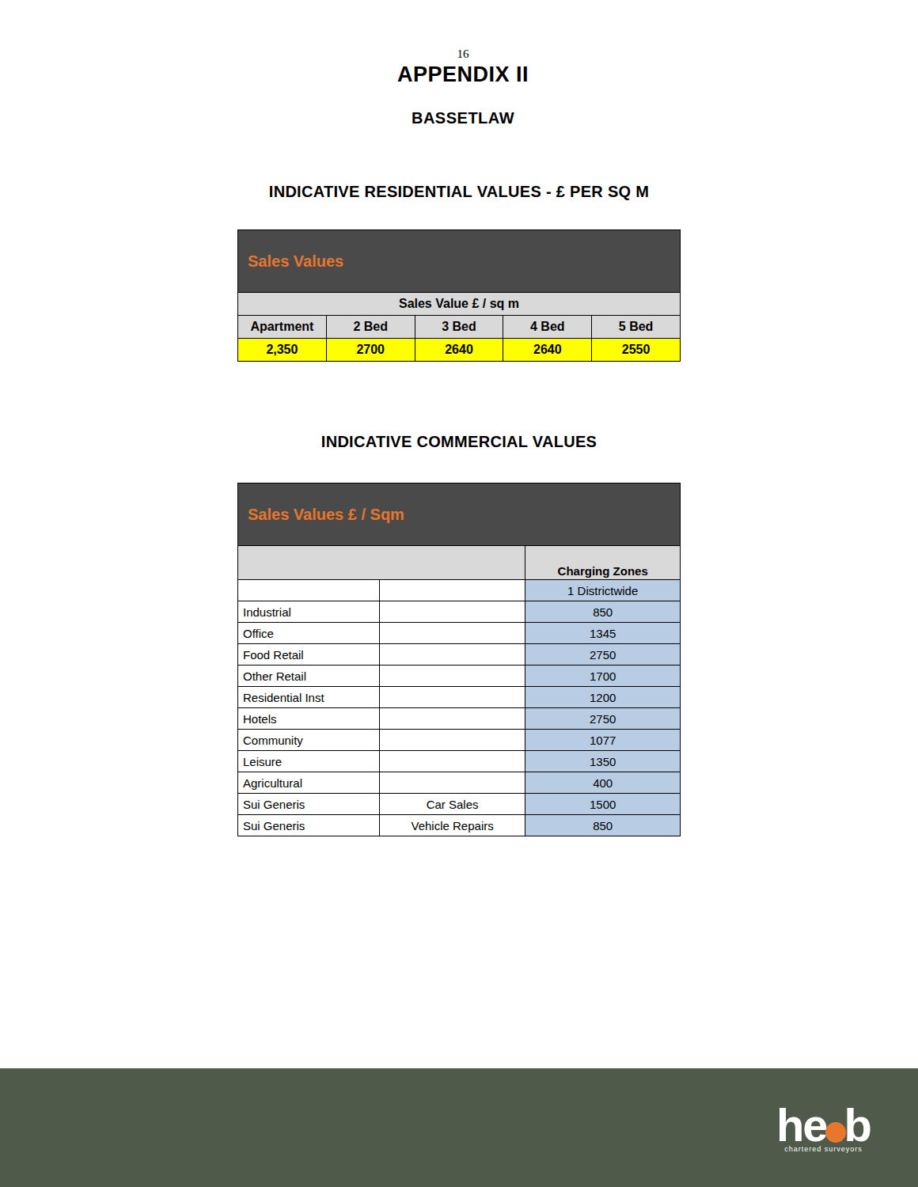16
APPENDIX II
BASSETLAW
INDICATIVE RESIDENTIAL VALUES - £ PER SQ M
| Sales Values |
| Sales Value £ / sq m |
| Apartment | 2 Bed | 3 Bed | 4 Bed | 5 Bed |
| 2,350 | 2700 | 2640 | 2640 | 2550 |
INDICATIVE COMMERCIAL VALUES
| Sales Values £ / Sqm |
| | Charging Zones |
| | | 1 Districtwide |
| Industrial | | 850 |
| Office | | 1345 |
| Food Retail | | 2750 |
| Other Retail | | 1700 |
| Residential Inst | | 1200 |
| Hotels | | 2750 |
| Community | | 1077 |
| Leisure | | 1350 |
| Agricultural | | 400 |
| Sui Generis | Car Sales | 1500 |
| Sui Generis | Vehicle Repairs | 850 |
he b
chartered surveyors